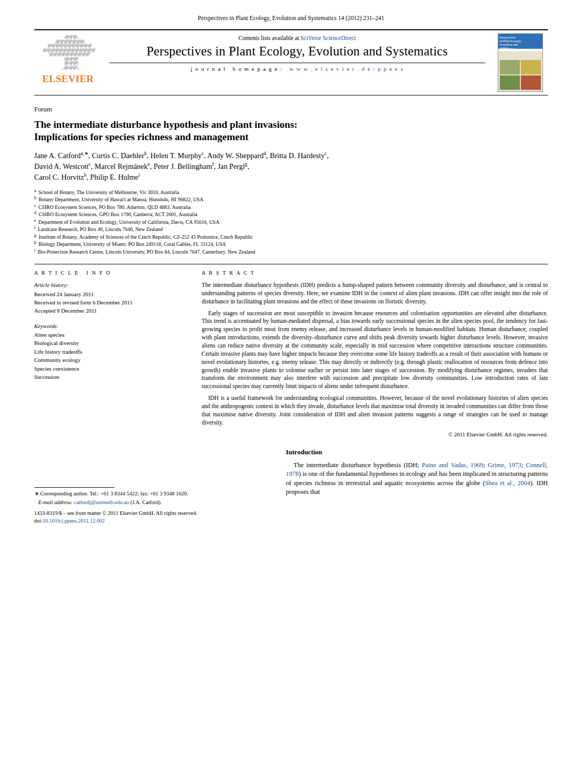Perspectives in Plant Ecology, Evolution and Systematics 14 (2012) 231–241
,@@@, ,@@@@@@@, @@@@@@@@@@@ @@@@@@@@@@@@@ '@@@@@@@@@@' |@@@| |@@@| _|@@@|_
ELSEVIER
Contents lists available at SciVerse ScienceDirect
Perspectives in Plant Ecology, Evolution and Systematics
j o u r n a l h o m e p a g e : w w w . e l s e v i e r . d e / p p e e s
Perspectives
in Plant Ecology,
Evolution and
Systematics
1/2010
Forum
The intermediate disturbance hypothesis and plant invasions:
Implications for species richness and management
Jane A. Catforda,∗, Curtis C. Daehlerb, Helen T. Murphyc, Andy W. Sheppardd, Britta D. Hardestyc,
David A. Westcottc, Marcel Rejmáneke, Peter J. Bellinghamf, Jan Perglg,
Carol C. Horvitzh, Philip E. Hulmei
a School of Botany, The University of Melbourne, Vic 3010, Australia
b Botany Department, University of Hawai'i at Manoa, Honolulu, HI 96822, USA
c CSIRO Ecosystem Sciences, PO Box 780, Atherton, QLD 4883, Australia
d CSIRO Ecosystem Sciences, GPO Box 1700, Canberra, ACT 2601, Australia
e Department of Evolution and Ecology, University of California, Davis, CA 95616, USA
f Landcare Research, PO Box 40, Lincoln 7640, New Zealand
g Institute of Botany, Academy of Sciences of the Czech Republic, CZ-252 43 Pruhonice, Czech Republic
h Biology Department, University of Miami, PO Box 249118, Coral Gables, FL 33124, USA
i Bio-Protection Research Centre, Lincoln University, PO Box 84, Lincoln 7647, Canterbury, New Zealand
a r t i c l e i n f o
Article history:
Received 24 January 2011
Received in revised form 6 December 2011
Accepted 8 December 2011
Keywords:
Alien species
Biological diversity
Life history tradeoffs
Community ecology
Species coexistence
Succession
a b s t r a c t
The intermediate disturbance hypothesis (IDH) predicts a hump-shaped pattern between community diversity and disturbance, and is central to understanding patterns of species diversity. Here, we examine IDH in the context of alien plant invasions. IDH can offer insight into the role of disturbance in facilitating plant invasions and the effect of these invasions on floristic diversity.
Early stages of succession are most susceptible to invasion because resources and colonisation opportunities are elevated after disturbance. This trend is accentuated by human-mediated dispersal, a bias towards early successional species in the alien species pool, the tendency for fast-growing species to profit most from enemy release, and increased disturbance levels in human-modified habitats. Human disturbance, coupled with plant introductions, extends the diversity–disturbance curve and shifts peak diversity towards higher disturbance levels. However, invasive aliens can reduce native diversity at the community scale, especially in mid succession where competitive interactions structure communities. Certain invasive plants may have higher impacts because they overcome some life history tradeoffs as a result of their association with humans or novel evolutionary histories, e.g. enemy release. This may directly or indirectly (e.g. through plastic reallocation of resources from defence into growth) enable invasive plants to colonise earlier or persist into later stages of succession. By modifying disturbance regimes, invaders that transform the environment may also interfere with succession and precipitate low diversity communities. Low introduction rates of late successional species may currently limit impacts of aliens under infrequent disturbance.
IDH is a useful framework for understanding ecological communities. However, because of the novel evolutionary histories of alien species and the anthropogenic context in which they invade, disturbance levels that maximise total diversity in invaded communities can differ from those that maximise native diversity. Joint consideration of IDH and alien invasion patterns suggests a range of strategies can be used to manage diversity.
© 2011 Elsevier GmbH. All rights reserved.
∗ Corresponding author. Tel.: +61 3 8344 5422; fax: +61 3 9348 1620.
E-mail address: catfordj@unimelb.edu.au (J.A. Catford).
1433-8319/$ – see front matter © 2011 Elsevier GmbH. All rights reserved.
doi:10.1016/j.ppees.2011.12.002
Introduction
The intermediate disturbance hypothesis (IDH; Paine and Vadas, 1969; Grime, 1973; Connell, 1978) is one of the fundamental hypotheses in ecology and has been implicated in structuring patterns of species richness in terrestrial and aquatic ecosystems across the globe (Shea et al., 2004). IDH proposes that